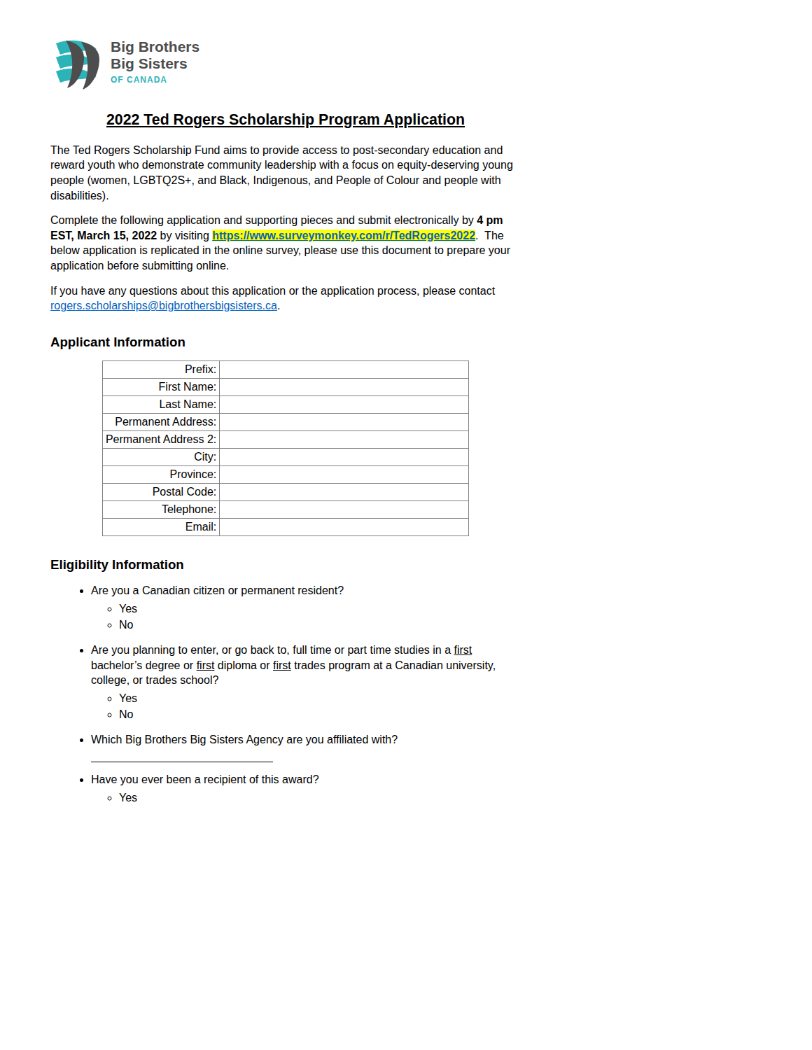Big Brothers Big Sisters OF CANADA
2022 Ted Rogers Scholarship Program Application
The Ted Rogers Scholarship Fund aims to provide access to post-secondary education and reward youth who demonstrate community leadership with a focus on equity-deserving young people (women, LGBTQ2S+, and Black, Indigenous, and People of Colour and people with disabilities).
Complete the following application and supporting pieces and submit electronically by 4 pm EST, March 15, 2022 by visiting https://www.surveymonkey.com/r/TedRogers2022. The below application is replicated in the online survey, please use this document to prepare your application before submitting online.
If you have any questions about this application or the application process, please contact rogers.scholarships@bigbrothersbigsisters.ca.
Applicant Information
| Prefix: | |
| First Name: | |
| Last Name: | |
| Permanent Address: | |
| Permanent Address 2: | |
| City: | |
| Province: | |
| Postal Code: | |
| Telephone: | |
| Email: | |
Eligibility Information
Are you a Canadian citizen or permanent resident?
Yes
No
Are you planning to enter, or go back to, full time or part time studies in a first bachelor’s degree or first diploma or first trades program at a Canadian university, college, or trades school?
Yes
No
Which Big Brothers Big Sisters Agency are you affiliated with?
Have you ever been a recipient of this award?
Yes